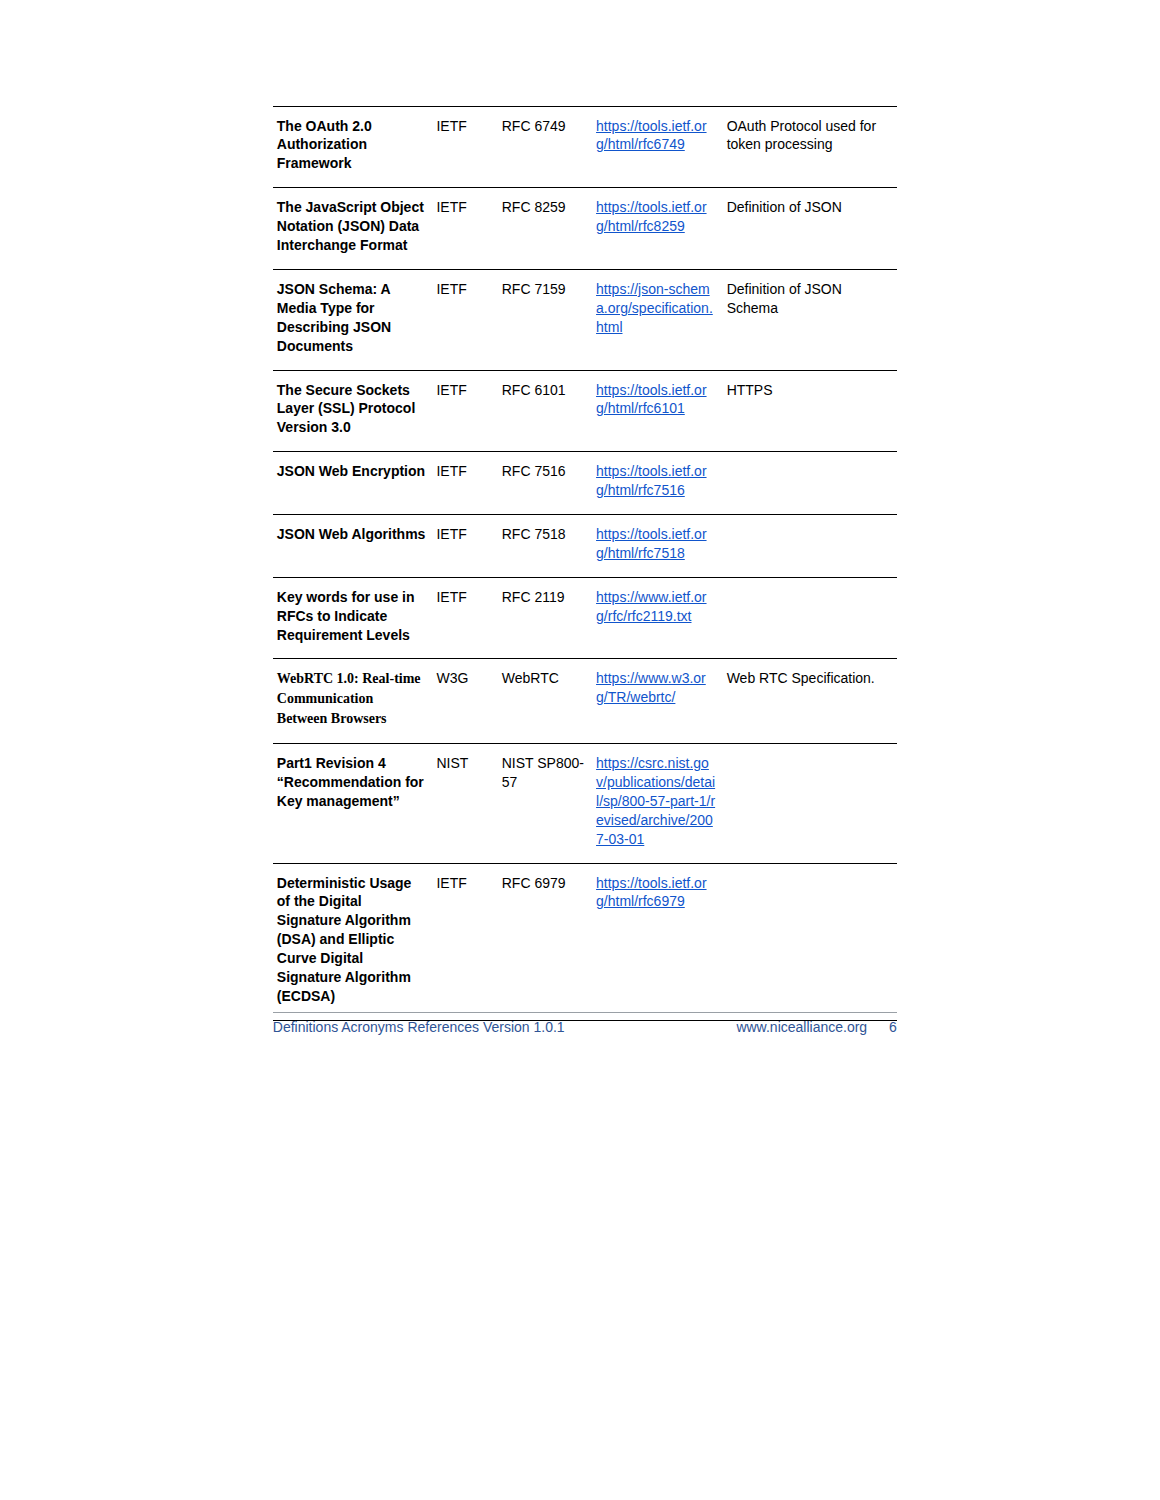| The OAuth 2.0 Authorization Framework | IETF | RFC 6749 | https://tools.ietf.org/html/rfc6749 | OAuth Protocol used for token processing |
| The JavaScript Object Notation (JSON) Data Interchange Format | IETF | RFC 8259 | https://tools.ietf.org/html/rfc8259 | Definition of JSON |
| JSON Schema: A Media Type for Describing JSON Documents | IETF | RFC 7159 | https://json-schema.org/specification.html | Definition of JSON Schema |
| The Secure Sockets Layer (SSL) Protocol Version 3.0 | IETF | RFC 6101 | https://tools.ietf.org/html/rfc6101 | HTTPS |
| JSON Web Encryption | IETF | RFC 7516 | https://tools.ietf.org/html/rfc7516 | |
| JSON Web Algorithms | IETF | RFC 7518 | https://tools.ietf.org/html/rfc7518 | |
| Key words for use in RFCs to Indicate Requirement Levels | IETF | RFC 2119 | https://www.ietf.org/rfc/rfc2119.txt | |
| WebRTC 1.0: Real-time Communication Between Browsers | W3G | WebRTC | https://www.w3.org/TR/webrtc/ | Web RTC Specification. |
| Part1 Revision 4 “Recommendation for Key management” | NIST | NIST SP800-57 | https://csrc.nist.gov/publications/detail/sp/800-57-part-1/revised/archive/2007-03-01 | |
| Deterministic Usage of the Digital Signature Algorithm (DSA) and Elliptic Curve Digital Signature Algorithm (ECDSA) | IETF | RFC 6979 | https://tools.ietf.org/html/rfc6979 | |
Definitions Acronyms References Version 1.0.1
www.nicealliance.org 6